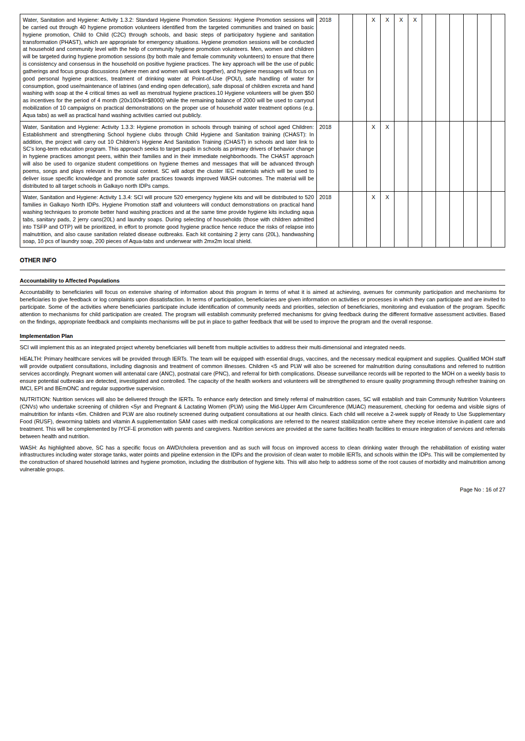| Water, Sanitation and Hygiene: Activity 1.3.2: Standard Hygiene Promotion Sessions: Hygiene Promotion sessions will be carried out through 40 hygiene promotion volunteers identified from the targeted communities and trained on basic hygiene promotion, Child to Child (C2C) through schools, and basic steps of participatory hygiene and sanitation transformation (PHAST), which are appropriate for emergency situations. Hygiene promotion sessions will be conducted at household and community level with the help of community hygiene promotion volunteers. Men, women and children will be targeted during hygiene promotion sessions (by both male and female community volunteers) to ensure that there is consistency and consensus in the household on positive hygiene practices. The key approach will be the use of public gatherings and focus group discussions (where men and women will work together), and hygiene messages will focus on good personal hygiene practices, treatment of drinking water at Point-of-Use (POU), safe handling of water for consumption, good use/maintenance of latrines (and ending open defecation), safe disposal of children excreta and hand washing with soap at the 4 critical times as well as menstrual hygiene practices.10 Hygiene volunteers will be given $50 as incentives for the period of 4 month (20x100x4=$8000) while the remaining balance of 2000 will be used to carryout mobilization of 10 campaigns on practical demonstrations on the proper use of household water treatment options (e.g. Aqua tabs) as well as practical hand washing activities carried out publicly. | 2018 | | | X | X | X | X | | | | | | |
| Water, Sanitation and Hygiene: Activity 1.3.3: Hygiene promotion in schools through training of school aged Children: Establishment and strengthening School hygiene clubs through Child Hygiene and Sanitation training (CHAST): In addition, the project will carry out 10 Children's Hygiene And Sanitation Training (CHAST) in schools and later link to SC's long-term education program. This approach seeks to target pupils in schools as primary drivers of behavior change in hygiene practices amongst peers, within their families and in their immediate neighborhoods. The CHAST approach will also be used to organize student competitions on hygiene themes and messages that will be advanced through poems, songs and plays relevant in the social context. SC will adopt the cluster IEC materials which will be used to deliver issue specific knowledge and promote safer practices towards improved WASH outcomes. The material will be distributed to all target schools in Galkayo north IDPs camps. | 2018 | | | X | X | | | | | | | | |
| Water, Sanitation and Hygiene: Activity 1.3.4: SCI will procure 520 emergency hygiene kits and will be distributed to 520 families in Galkayo North IDPs. Hygiene Promotion staff and volunteers will conduct demonstrations on practical hand washing techniques to promote better hand washing practices and at the same time provide hygiene kits including aqua tabs, sanitary pads, 2 jerry cans(20L) and laundry soaps. During selecting of households (those with children admitted into TSFP and OTP) will be prioritized, in effort to promote good hygiene practice hence reduce the risks of relapse into malnutrition, and also cause sanitation related disease outbreaks. Each kit containing 2 jerry cans (20L), handwashing soap, 10 pcs of laundry soap, 200 pieces of Aqua-tabs and underwear with 2mx2m local shield. | 2018 | | | X | X | | | | | | | | |
OTHER INFO
Accountability to Affected Populations
Accountability to beneficiaries will focus on extensive sharing of information about this program in terms of what it is aimed at achieving, avenues for community participation and mechanisms for beneficiaries to give feedback or log complaints upon dissatisfaction. In terms of participation, beneficiaries are given information on activities or processes in which they can participate and are invited to participate. Some of the activities where beneficiaries participate include identification of community needs and priorities, selection of beneficiaries, monitoring and evaluation of the program. Specific attention to mechanisms for child participation are created. The program will establish community preferred mechanisms for giving feedback during the different formative assessment activities. Based on the findings, appropriate feedback and complaints mechanisms will be put in place to gather feedback that will be used to improve the program and the overall response.
Implementation Plan
SCI will implement this as an integrated project whereby beneficiaries will benefit from multiple activities to address their multi-dimensional and integrated needs.
HEALTH: Primary healthcare services will be provided through IERTs. The team will be equipped with essential drugs, vaccines, and the necessary medical equipment and supplies. Qualified MOH staff will provide outpatient consultations, including diagnosis and treatment of common illnesses. Children <5 and PLW will also be screened for malnutrition during consultations and referred to nutrition services accordingly. Pregnant women will antenatal care (ANC), postnatal care (PNC), and referral for birth complications. Disease surveillance records will be reported to the MOH on a weekly basis to ensure potential outbreaks are detected, investigated and controlled. The capacity of the health workers and volunteers will be strengthened to ensure quality programming through refresher training on IMCI, EPI and BEmONC and regular supportive supervision.
NUTRITION: Nutrition services will also be delivered through the IERTs. To enhance early detection and timely referral of malnutrition cases, SC will establish and train Community Nutrition Volunteers (CNVs) who undertake screening of children <5yr and Pregnant & Lactating Women (PLW) using the Mid-Upper Arm Circumference (MUAC) measurement, checking for oedema and visible signs of malnutrition for infants <6m. Children and PLW are also routinely screened during outpatient consultations at our health clinics. Each child will receive a 2-week supply of Ready to Use Supplementary Food (RUSF), deworming tablets and vitamin A supplementation SAM cases with medical complications are referred to the nearest stabilization centre where they receive intensive in-patient care and treatment. This will be complemented by IYCF-E promotion with parents and caregivers. Nutrition services are provided at the same facilities health facilities to ensure integration of services and referrals between health and nutrition.
WASH: As highlighted above, SC has a specific focus on AWD/cholera prevention and as such will focus on improved access to clean drinking water through the rehabilitation of existing water infrastructures including water storage tanks, water points and pipeline extension in the IDPs and the provision of clean water to mobile IERTs, and schools within the IDPs. This will be complemented by the construction of shared household latrines and hygiene promotion, including the distribution of hygiene kits. This will also help to address some of the root causes of morbidity and malnutrition among vulnerable groups.
Page No : 16 of 27